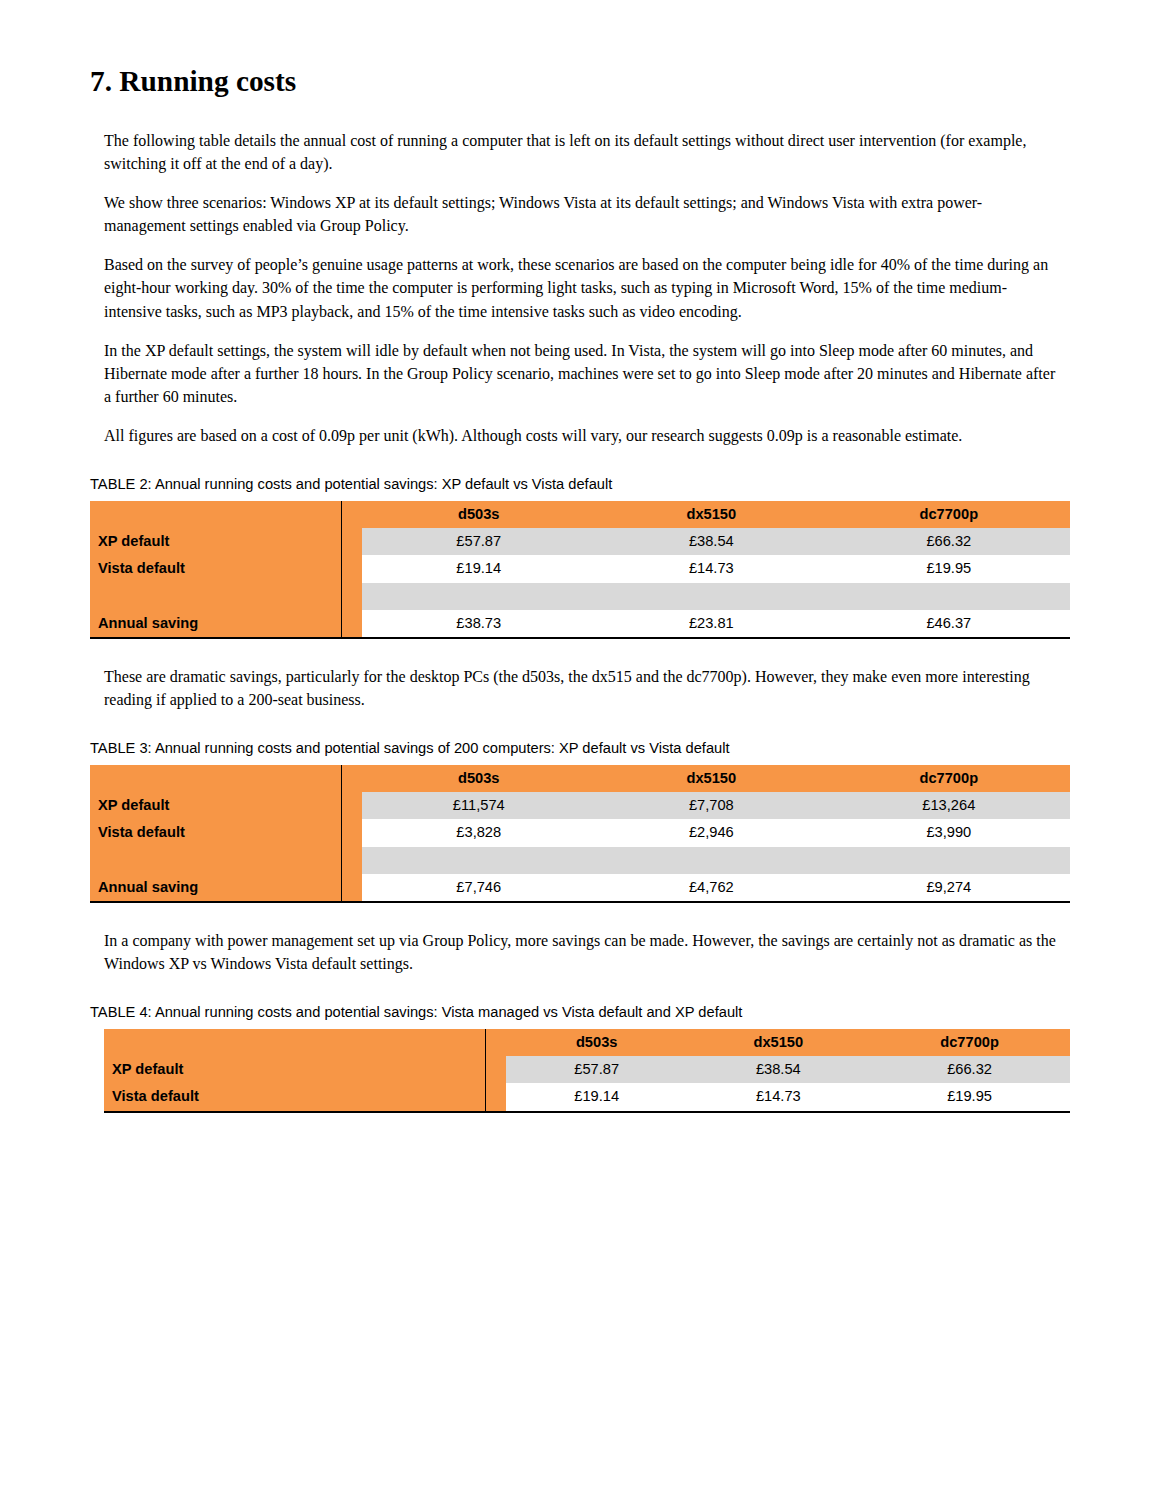7. Running costs
The following table details the annual cost of running a computer that is left on its default settings without direct user intervention (for example, switching it off at the end of a day).
We show three scenarios: Windows XP at its default settings; Windows Vista at its default settings; and Windows Vista with extra power-management settings enabled via Group Policy.
Based on the survey of people’s genuine usage patterns at work, these scenarios are based on the computer being idle for 40% of the time during an eight-hour working day. 30% of the time the computer is performing light tasks, such as typing in Microsoft Word, 15% of the time medium-intensive tasks, such as MP3 playback, and 15% of the time intensive tasks such as video encoding.
In the XP default settings, the system will idle by default when not being used. In Vista, the system will go into Sleep mode after 60 minutes, and Hibernate mode after a further 18 hours. In the Group Policy scenario, machines were set to go into Sleep mode after 20 minutes and Hibernate after a further 60 minutes.
All figures are based on a cost of 0.09p per unit (kWh). Although costs will vary, our research suggests 0.09p is a reasonable estimate.
TABLE 2: Annual running costs and potential savings: XP default vs Vista default
| | | d503s | dx5150 | dc7700p |
| XP default | | £57.87 | £38.54 | £66.32 |
| Vista default | | £19.14 | £14.73 | £19.95 |
| Annual saving | | £38.73 | £23.81 | £46.37 |
These are dramatic savings, particularly for the desktop PCs (the d503s, the dx515 and the dc7700p). However, they make even more interesting reading if applied to a 200-seat business.
TABLE 3: Annual running costs and potential savings of 200 computers: XP default vs Vista default
| | | d503s | dx5150 | dc7700p |
| XP default | | £11,574 | £7,708 | £13,264 |
| Vista default | | £3,828 | £2,946 | £3,990 |
| Annual saving | | £7,746 | £4,762 | £9,274 |
In a company with power management set up via Group Policy, more savings can be made. However, the savings are certainly not as dramatic as the Windows XP vs Windows Vista default settings.
TABLE 4: Annual running costs and potential savings: Vista managed vs Vista default and XP default
| | | d503s | dx5150 | dc7700p |
| XP default | | £57.87 | £38.54 | £66.32 |
| Vista default | | £19.14 | £14.73 | £19.95 |